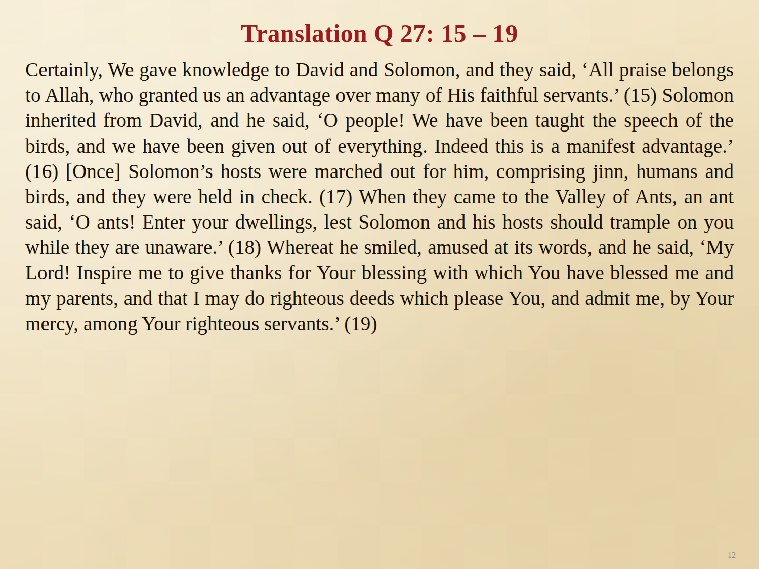Translation Q 27: 15 – 19
Certainly, We gave knowledge to David and Solomon, and they said, ‘All praise belongs to Allah, who granted us an advantage over many of His faithful servants.’ (15) Solomon inherited from David, and he said, ‘O people! We have been taught the speech of the birds, and we have been given out of everything. Indeed this is a manifest advantage.’ (16) [Once] Solomon’s hosts were marched out for him, comprising jinn, humans and birds, and they were held in check. (17) When they came to the Valley of Ants, an ant said, ‘O ants! Enter your dwellings, lest Solomon and his hosts should trample on you while they are unaware.’ (18) Whereat he smiled, amused at its words, and he said, ‘My Lord! Inspire me to give thanks for Your blessing with which You have blessed me and my parents, and that I may do righteous deeds which please You, and admit me, by Your mercy, among Your righteous servants.’ (19)
12